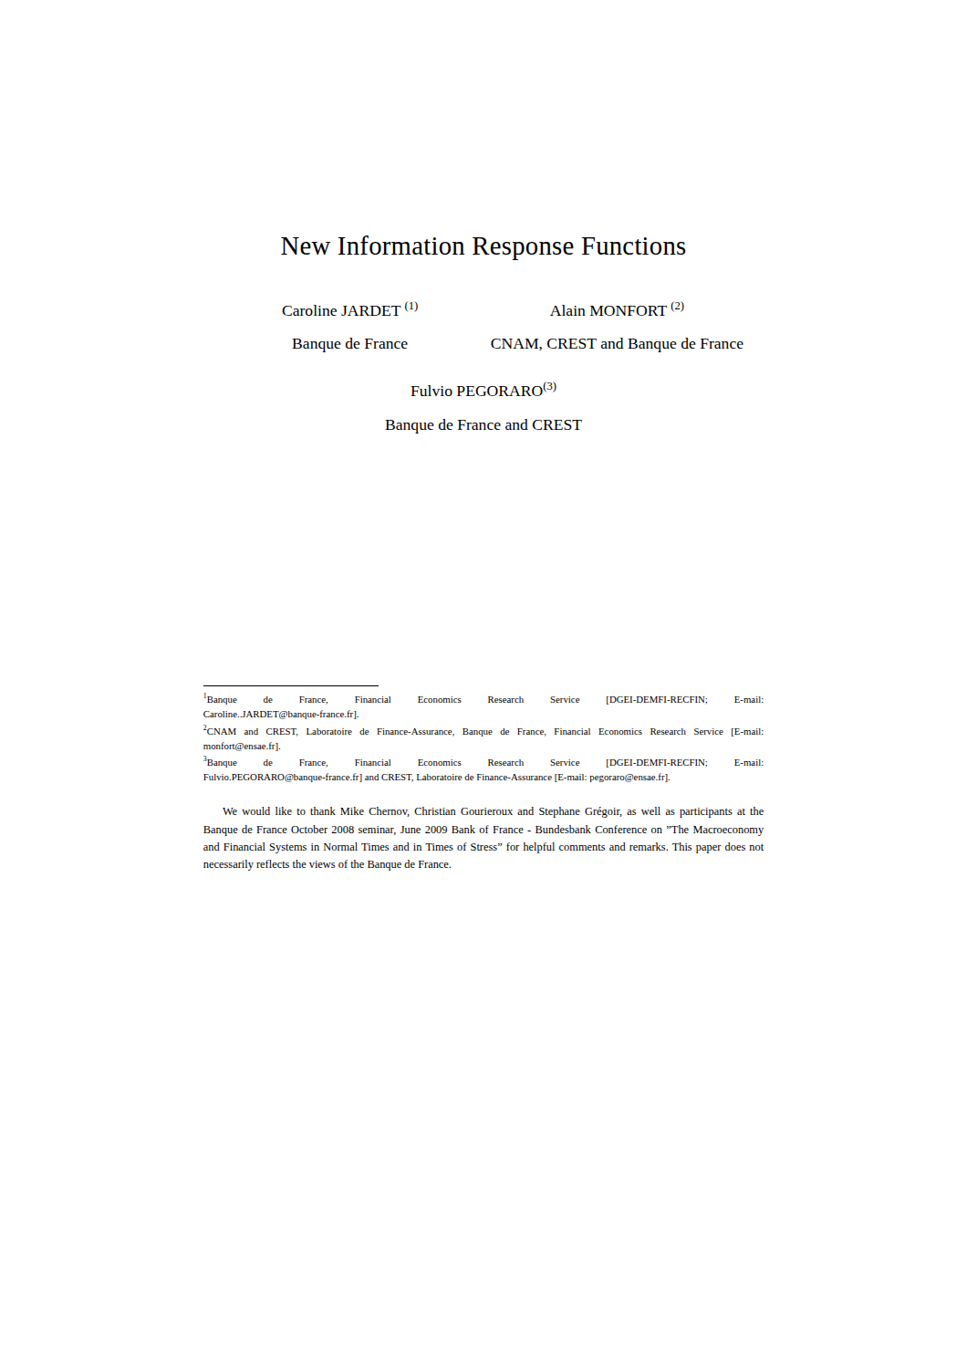New Information Response Functions
Caroline JARDET (1)
Alain MONFORT (2)
Banque de France
CNAM, CREST and Banque de France
Fulvio PEGORARO(3)
Banque de France and CREST
1Banque de France, Financial Economics Research Service[DGEI-DEMFI-RECFIN; E-mail: Caroline..JARDET@banque-france.fr].
2CNAM and CREST, Laboratoire de Finance-Assurance, Banque de France, Financial Economics Research Service [E-mail: monfort@ensae.fr].
3Banque de France, Financial Economics Research Service[DGEI-DEMFI-RECFIN; E-mail: Fulvio.PEGORARO@banque-france.fr] and CREST, Laboratoire de Finance-Assurance [E-mail: pegoraro@ensae.fr].
We would like to thank Mike Chernov, Christian Gourieroux and Stephane Grégoir, as well as participants at the Banque de France October 2008 seminar, June 2009 Bank of France - Bundesbank Conference on ”The Macroeconomy and Financial Systems in Normal Times and in Times of Stress” for helpful comments and remarks. This paper does not necessarily reflects the views of the Banque de France.